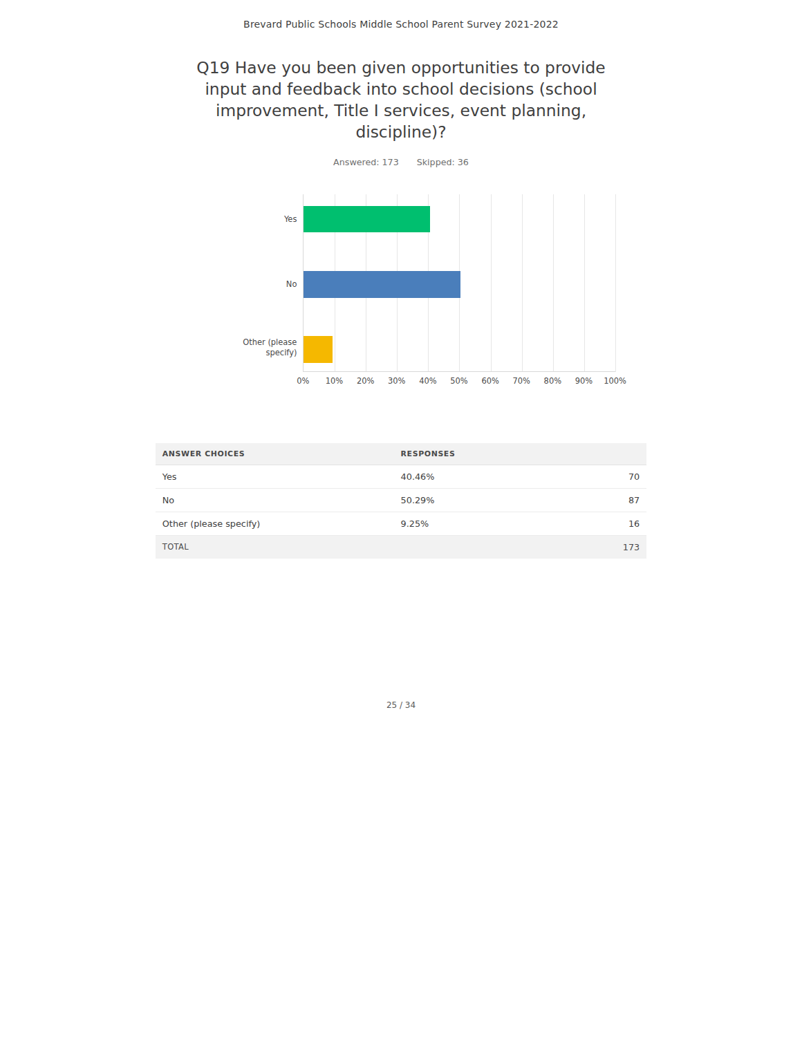Brevard Public Schools Middle School Parent Survey 2021-2022
Q19 Have you been given opportunities to provide input and feedback into school decisions (school improvement, Title I services, event planning, discipline)?
Answered: 173 Skipped: 36
Yes
No
Other (please specify)
0%
10%
20%
30%
40%
50%
60%
70%
80%
90%
100%
| ANSWER CHOICES | RESPONSES |
| --- | --- |
| Yes | 40.46% | 70 |
| No | 50.29% | 87 |
| Other (please specify) | 9.25% | 16 |
| TOTAL | | 173 |
25 / 34